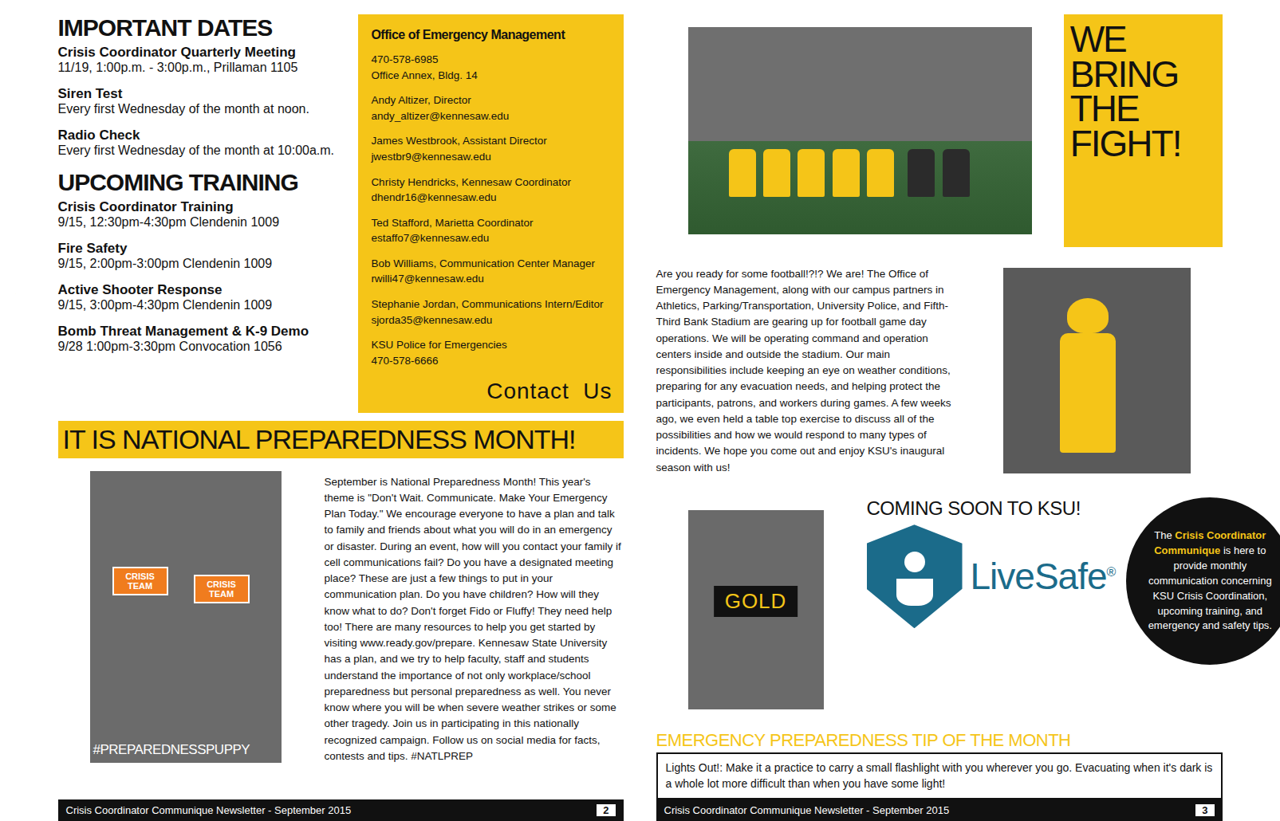Important Dates
Crisis Coordinator Quarterly Meeting
11/19, 1:00p.m. - 3:00p.m., Prillaman 1105
Siren Test
Every first Wednesday of the month at noon.
Radio Check
Every first Wednesday of the month at 10:00a.m.
Upcoming Training
Crisis Coordinator Training
9/15, 12:30pm-4:30pm Clendenin 1009
Fire Safety
9/15, 2:00pm-3:00pm Clendenin 1009
Active Shooter Response
9/15, 3:00pm-4:30pm Clendenin 1009
Bomb Threat Management & K-9 Demo
9/28 1:00pm-3:30pm Convocation 1056
Office of Emergency Management
470-578-6985
Office Annex, Bldg. 14
Andy Altizer, Director
andy_altizer@kennesaw.edu
James Westbrook, Assistant Director
jwestbr9@kennesaw.edu
Christy Hendricks, Kennesaw Coordinator
dhendr16@kennesaw.edu
Ted Stafford, Marietta Coordinator
estaffo7@kennesaw.edu
Bob Williams, Communication Center Manager
rwilli47@kennesaw.edu
Stephanie Jordan, Communications Intern/Editor
sjorda35@kennesaw.edu
KSU Police for Emergencies
470-578-6666
Contact Us
It is National Preparedness Month!
CRISIS
TEAM
CRISIS
TEAM
#PREPAREDNESSPUPPY
September is National Preparedness Month! This year's theme is "Don't Wait. Communicate. Make Your Emergency Plan Today." We encourage everyone to have a plan and talk to family and friends about what you will do in an emergency or disaster. During an event, how will you contact your family if cell communications fail? Do you have a designated meeting place? These are just a few things to put in your communication plan. Do you have children? How will they know what to do? Don't forget Fido or Fluffy! They need help too! There are many resources to help you get started by visiting www.ready.gov/prepare. Kennesaw State University has a plan, and we try to help faculty, staff and students understand the importance of not only workplace/school preparedness but personal preparedness as well. You never know where you will be when severe weather strikes or some other tragedy. Join us in participating in this nationally recognized campaign. Follow us on social media for facts, contests and tips. #NATLPREP
Crisis Coordinator Communique Newsletter - September 2015 2
We
Bring
The
Fight!
Are you ready for some football!?!? We are! The Office of Emergency Management, along with our campus partners in Athletics, Parking/Transportation, University Police, and Fifth-Third Bank Stadium are gearing up for football game day operations. We will be operating command and operation centers inside and outside the stadium. Our main responsibilities include keeping an eye on weather conditions, preparing for any evacuation needs, and helping protect the participants, patrons, and workers during games. A few weeks ago, we even held a table top exercise to discuss all of the possibilities and how we would respond to many types of incidents. We hope you come out and enjoy KSU's inaugural season with us!
GOLD
Coming Soon to KSU!
LiveSafe®
The Crisis Coordinator Communique is here to provide monthly communication concerning KSU Crisis Coordination, upcoming training, and emergency and safety tips.
Emergency Preparedness Tip of the Month
Lights Out!: Make it a practice to carry a small flashlight with you wherever you go. Evacuating when it's dark is a whole lot more difficult than when you have some light!
Crisis Coordinator Communique Newsletter - September 2015 3